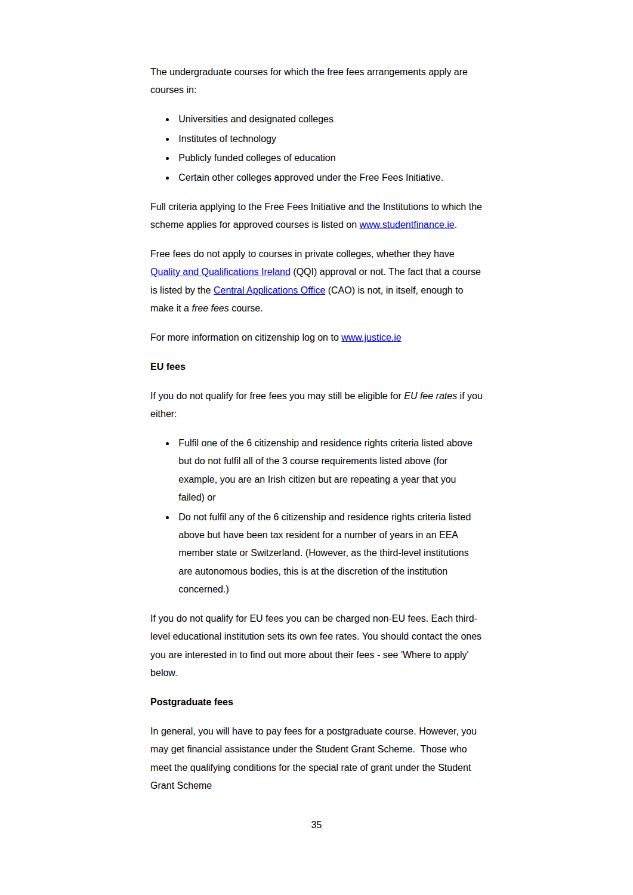The undergraduate courses for which the free fees arrangements apply are courses in:
Universities and designated colleges
Institutes of technology
Publicly funded colleges of education
Certain other colleges approved under the Free Fees Initiative.
Full criteria applying to the Free Fees Initiative and the Institutions to which the scheme applies for approved courses is listed on www.studentfinance.ie.
Free fees do not apply to courses in private colleges, whether they have Quality and Qualifications Ireland (QQI) approval or not. The fact that a course is listed by the Central Applications Office (CAO) is not, in itself, enough to make it a free fees course.
For more information on citizenship log on to www.justice.ie
EU fees
If you do not qualify for free fees you may still be eligible for EU fee rates if you either:
Fulfil one of the 6 citizenship and residence rights criteria listed above but do not fulfil all of the 3 course requirements listed above (for example, you are an Irish citizen but are repeating a year that you failed) or
Do not fulfil any of the 6 citizenship and residence rights criteria listed above but have been tax resident for a number of years in an EEA member state or Switzerland. (However, as the third-level institutions are autonomous bodies, this is at the discretion of the institution concerned.)
If you do not qualify for EU fees you can be charged non-EU fees. Each third-level educational institution sets its own fee rates. You should contact the ones you are interested in to find out more about their fees - see 'Where to apply' below.
Postgraduate fees
In general, you will have to pay fees for a postgraduate course. However, you may get financial assistance under the Student Grant Scheme. Those who meet the qualifying conditions for the special rate of grant under the Student Grant Scheme
35